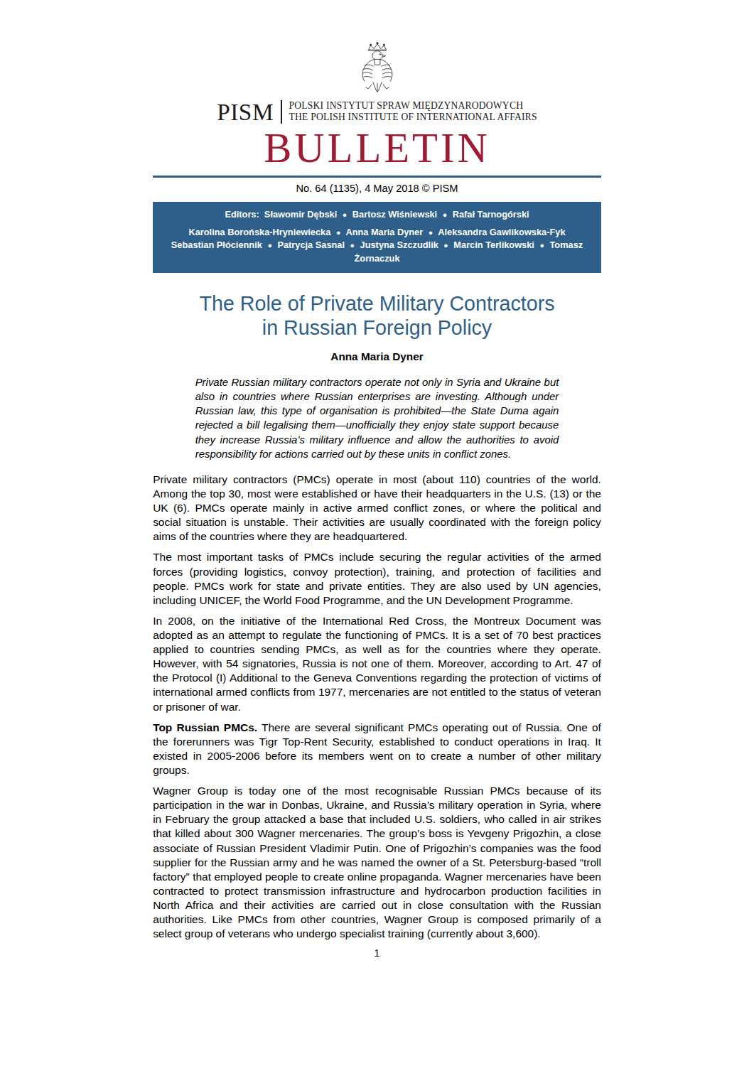PISM
POLSKI INSTYTUT SPRAW MIĘDZYNARODOWYCH
THE POLISH INSTITUTE OF INTERNATIONAL AFFAIRS
BULLETIN
No. 64 (1135), 4 May 2018 © PISM
Editors: Sławomir Dębski ● Bartosz Wiśniewski ● Rafał Tarnogórski Karolina Borońska-Hryniewiecka ● Anna Maria Dyner ● Aleksandra Gawlikowska-Fyk Sebastian Płóciennik ● Patrycja Sasnal ● Justyna Szczudlik ● Marcin Terlikowski ● Tomasz Żornaczuk
The Role of Private Military Contractors
in Russian Foreign Policy
Anna Maria Dyner
Private Russian military contractors operate not only in Syria and Ukraine but also in countries where Russian enterprises are investing. Although under Russian law, this type of organisation is prohibited—the State Duma again rejected a bill legalising them—unofficially they enjoy state support because they increase Russia’s military influence and allow the authorities to avoid responsibility for actions carried out by these units in conflict zones.
Private military contractors (PMCs) operate in most (about 110) countries of the world. Among the top 30, most were established or have their headquarters in the U.S. (13) or the UK (6). PMCs operate mainly in active armed conflict zones, or where the political and social situation is unstable. Their activities are usually coordinated with the foreign policy aims of the countries where they are headquartered.
The most important tasks of PMCs include securing the regular activities of the armed forces (providing logistics, convoy protection), training, and protection of facilities and people. PMCs work for state and private entities. They are also used by UN agencies, including UNICEF, the World Food Programme, and the UN Development Programme.
In 2008, on the initiative of the International Red Cross, the Montreux Document was adopted as an attempt to regulate the functioning of PMCs. It is a set of 70 best practices applied to countries sending PMCs, as well as for the countries where they operate. However, with 54 signatories, Russia is not one of them. Moreover, according to Art. 47 of the Protocol (I) Additional to the Geneva Conventions regarding the protection of victims of international armed conflicts from 1977, mercenaries are not entitled to the status of veteran or prisoner of war.
Top Russian PMCs. There are several significant PMCs operating out of Russia. One of the forerunners was Tigr Top-Rent Security, established to conduct operations in Iraq. It existed in 2005-2006 before its members went on to create a number of other military groups.
Wagner Group is today one of the most recognisable Russian PMCs because of its participation in the war in Donbas, Ukraine, and Russia’s military operation in Syria, where in February the group attacked a base that included U.S. soldiers, who called in air strikes that killed about 300 Wagner mercenaries. The group’s boss is Yevgeny Prigozhin, a close associate of Russian President Vladimir Putin. One of Prigozhin’s companies was the food supplier for the Russian army and he was named the owner of a St. Petersburg-based “troll factory” that employed people to create online propaganda. Wagner mercenaries have been contracted to protect transmission infrastructure and hydrocarbon production facilities in North Africa and their activities are carried out in close consultation with the Russian authorities. Like PMCs from other countries, Wagner Group is composed primarily of a select group of veterans who undergo specialist training (currently about 3,600).
1